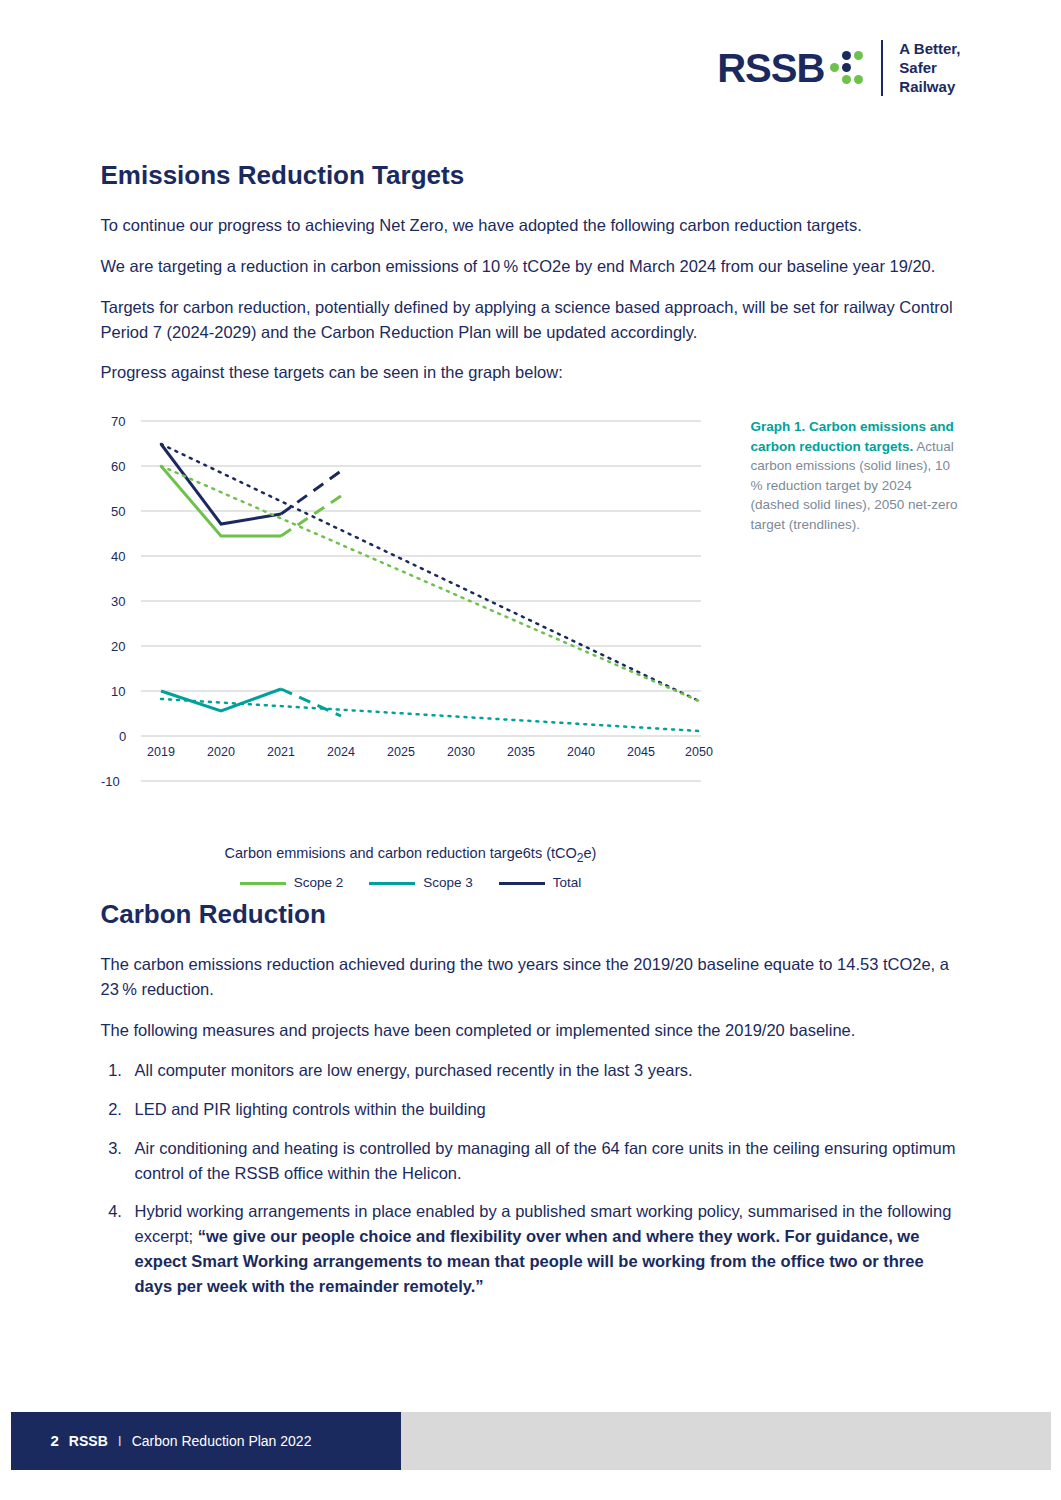RSSB
A Better,
Safer
Railway
Emissions Reduction Targets
To continue our progress to achieving Net Zero, we have adopted the following carbon reduction targets.
We are targeting a reduction in carbon emissions of 10 % tCO2e by end March 2024 from our baseline year 19/20.
Targets for carbon reduction, potentially defined by applying a science based approach, will be set for railway Control Period 7 (2024-2029) and the Carbon Reduction Plan will be updated accordingly.
Progress against these targets can be seen in the graph below:
70 60 50 40 30 20 10 0 -10 2019 2020 2021 2024 2025 2030 2035 2040 2045 2050
Carbon emmisions and carbon reduction targe6ts (tCO2e)
Scope 2 Scope 3 Total
Graph 1. Carbon emissions and carbon reduction targets. Actual carbon emissions (solid lines), 10 % reduction target by 2024 (dashed solid lines), 2050 net-zero target (trendlines).
Carbon Reduction
The carbon emissions reduction achieved during the two years since the 2019/20 baseline equate to 14.53 tCO2e, a 23 % reduction.
The following measures and projects have been completed or implemented since the 2019/20 baseline.
All computer monitors are low energy, purchased recently in the last 3 years.
LED and PIR lighting controls within the building
Air conditioning and heating is controlled by managing all of the 64 fan core units in the ceiling ensuring optimum control of the RSSB office within the Helicon.
Hybrid working arrangements in place enabled by a published smart working policy, summarised in the following excerpt; “we give our people choice and flexibility over when and where they work. For guidance, we expect Smart Working arrangements to mean that people will be working from the office two or three days per week with the remainder remotely.”
2 RSSB I Carbon Reduction Plan 2022